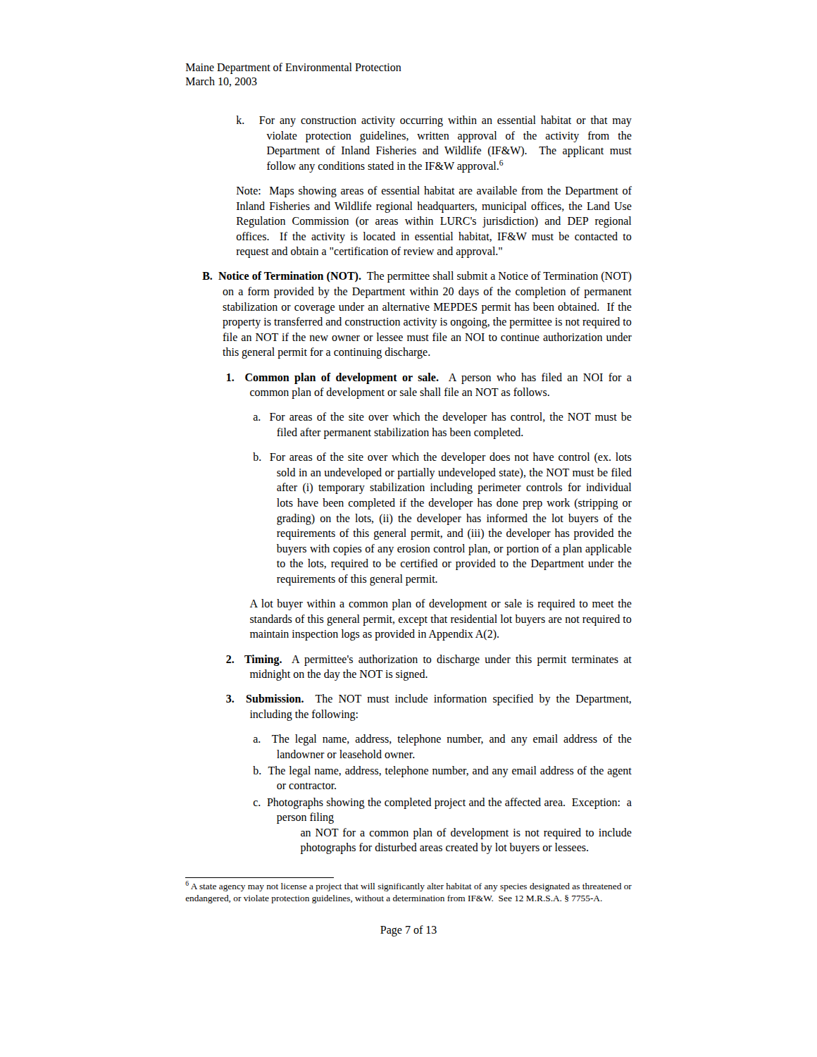Maine Department of Environmental Protection
March 10, 2003
k. For any construction activity occurring within an essential habitat or that may violate protection guidelines, written approval of the activity from the Department of Inland Fisheries and Wildlife (IF&W). The applicant must follow any conditions stated in the IF&W approval.6
Note: Maps showing areas of essential habitat are available from the Department of Inland Fisheries and Wildlife regional headquarters, municipal offices, the Land Use Regulation Commission (or areas within LURC's jurisdiction) and DEP regional offices. If the activity is located in essential habitat, IF&W must be contacted to request and obtain a "certification of review and approval."
B. Notice of Termination (NOT). The permittee shall submit a Notice of Termination (NOT) on a form provided by the Department within 20 days of the completion of permanent stabilization or coverage under an alternative MEPDES permit has been obtained. If the property is transferred and construction activity is ongoing, the permittee is not required to file an NOT if the new owner or lessee must file an NOI to continue authorization under this general permit for a continuing discharge.
1. Common plan of development or sale. A person who has filed an NOI for a common plan of development or sale shall file an NOT as follows.
a. For areas of the site over which the developer has control, the NOT must be filed after permanent stabilization has been completed.
b. For areas of the site over which the developer does not have control (ex. lots sold in an undeveloped or partially undeveloped state), the NOT must be filed after (i) temporary stabilization including perimeter controls for individual lots have been completed if the developer has done prep work (stripping or grading) on the lots, (ii) the developer has informed the lot buyers of the requirements of this general permit, and (iii) the developer has provided the buyers with copies of any erosion control plan, or portion of a plan applicable to the lots, required to be certified or provided to the Department under the requirements of this general permit.
A lot buyer within a common plan of development or sale is required to meet the standards of this general permit, except that residential lot buyers are not required to maintain inspection logs as provided in Appendix A(2).
2. Timing. A permittee's authorization to discharge under this permit terminates at midnight on the day the NOT is signed.
3. Submission. The NOT must include information specified by the Department, including the following:
a. The legal name, address, telephone number, and any email address of the landowner or leasehold owner.
b. The legal name, address, telephone number, and any email address of the agent or contractor.
c. Photographs showing the completed project and the affected area. Exception: a person filing an NOT for a common plan of development is not required to include photographs for disturbed areas created by lot buyers or lessees.
6 A state agency may not license a project that will significantly alter habitat of any species designated as threatened or endangered, or violate protection guidelines, without a determination from IF&W. See 12 M.R.S.A. § 7755-A.
Page 7 of 13